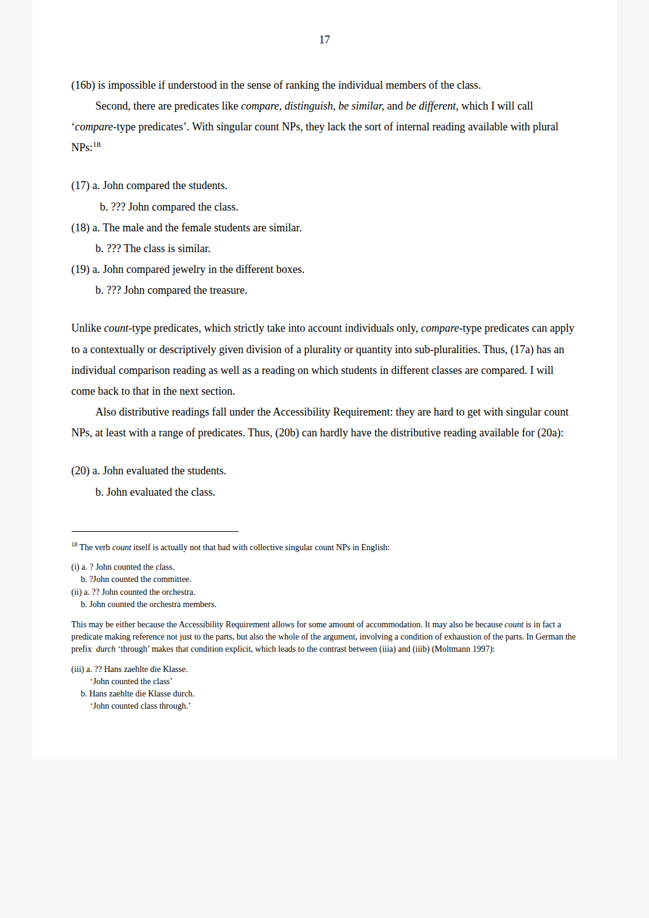17
(16b) is impossible if understood in the sense of ranking the individual members of the class.
Second, there are predicates like compare, distinguish, be similar, and be different, which I will call ‘compare-type predicates’. With singular count NPs, they lack the sort of internal reading available with plural NPs:18
(17) a. John compared the students. b. ??? John compared the class.
(18) a. The male and the female students are similar. b. ??? The class is similar.
(19) a. John compared jewelry in the different boxes. b. ??? John compared the treasure.
Unlike count-type predicates, which strictly take into account individuals only, compare-type predicates can apply to a contextually or descriptively given division of a plurality or quantity into sub-pluralities. Thus, (17a) has an individual comparison reading as well as a reading on which students in different classes are compared. I will come back to that in the next section.
Also distributive readings fall under the Accessibility Requirement: they are hard to get with singular count NPs, at least with a range of predicates. Thus, (20b) can hardly have the distributive reading available for (20a):
(20) a. John evaluated the students. b. John evaluated the class.
18 The verb count itself is actually not that bad with collective singular count NPs in English:
(i) a. ? John counted the class.
b. ?John counted the committee.
(ii) a. ?? John counted the orchestra.
b. John counted the orchestra members.
This may be either because the Accessibility Requirement allows for some amount of accommodation. It may also be because count is in fact a predicate making reference not just to the parts, but also the whole of the argument, involving a condition of exhaustion of the parts. In German the prefix durch ‘through’ makes that condition explicit, which leads to the contrast between (iiia) and (iiib) (Moltmann 1997):
(iii) a. ?? Hans zaehlte die Klasse.
‘John counted the class’
b. Hans zaehlte die Klasse durch.
‘John counted class through.’